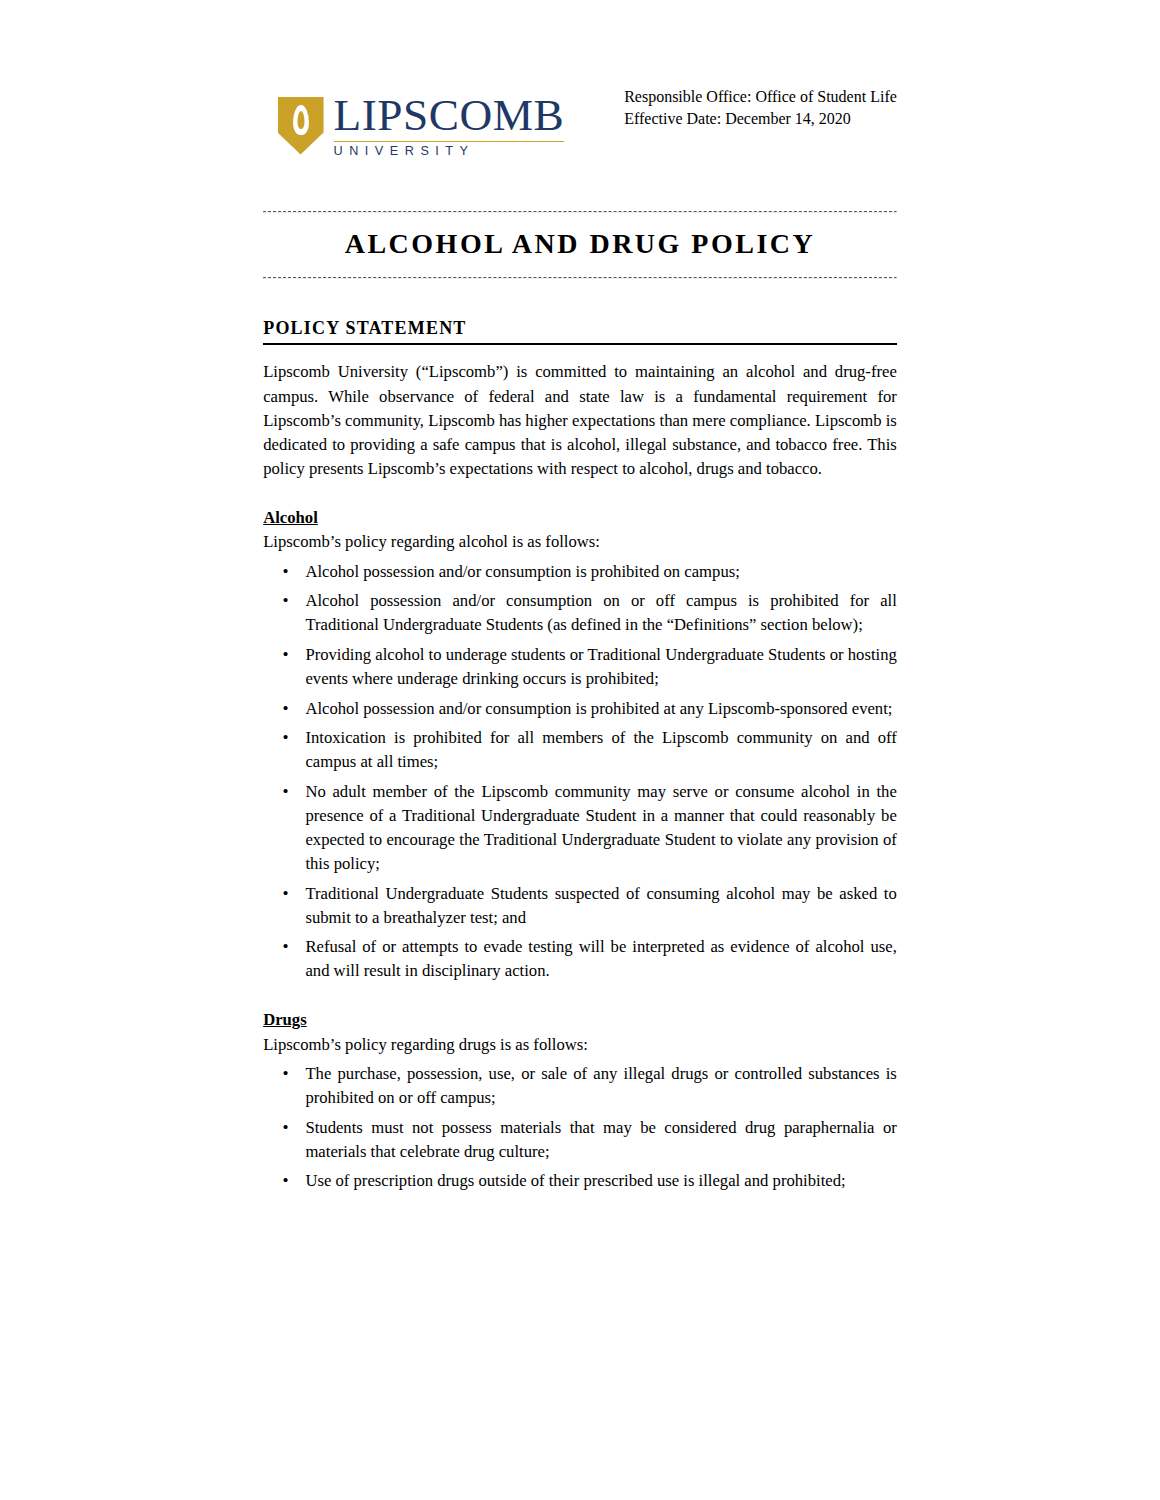LIPSCOMB
UNIVERSITY
Responsible Office: Office of Student Life
Effective Date: December 14, 2020
ALCOHOL AND DRUG POLICY
POLICY STATEMENT
Lipscomb University (“Lipscomb”) is committed to maintaining an alcohol and drug-free campus. While observance of federal and state law is a fundamental requirement for Lipscomb’s community, Lipscomb has higher expectations than mere compliance. Lipscomb is dedicated to providing a safe campus that is alcohol, illegal substance, and tobacco free. This policy presents Lipscomb’s expectations with respect to alcohol, drugs and tobacco.
Alcohol
Lipscomb’s policy regarding alcohol is as follows:
Alcohol possession and/or consumption is prohibited on campus;
Alcohol possession and/or consumption on or off campus is prohibited for all Traditional Undergraduate Students (as defined in the “Definitions” section below);
Providing alcohol to underage students or Traditional Undergraduate Students or hosting events where underage drinking occurs is prohibited;
Alcohol possession and/or consumption is prohibited at any Lipscomb-sponsored event;
Intoxication is prohibited for all members of the Lipscomb community on and off campus at all times;
No adult member of the Lipscomb community may serve or consume alcohol in the presence of a Traditional Undergraduate Student in a manner that could reasonably be expected to encourage the Traditional Undergraduate Student to violate any provision of this policy;
Traditional Undergraduate Students suspected of consuming alcohol may be asked to submit to a breathalyzer test; and
Refusal of or attempts to evade testing will be interpreted as evidence of alcohol use, and will result in disciplinary action.
Drugs
Lipscomb’s policy regarding drugs is as follows:
The purchase, possession, use, or sale of any illegal drugs or controlled substances is prohibited on or off campus;
Students must not possess materials that may be considered drug paraphernalia or materials that celebrate drug culture;
Use of prescription drugs outside of their prescribed use is illegal and prohibited;